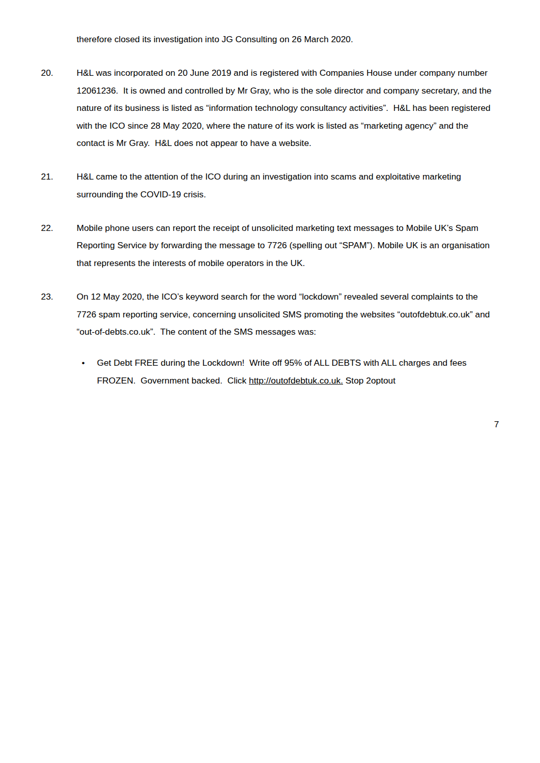therefore closed its investigation into JG Consulting on 26 March 2020.
H&L was incorporated on 20 June 2019 and is registered with Companies House under company number 12061236. It is owned and controlled by Mr Gray, who is the sole director and company secretary, and the nature of its business is listed as “information technology consultancy activities”. H&L has been registered with the ICO since 28 May 2020, where the nature of its work is listed as “marketing agency” and the contact is Mr Gray. H&L does not appear to have a website.
H&L came to the attention of the ICO during an investigation into scams and exploitative marketing surrounding the COVID-19 crisis.
Mobile phone users can report the receipt of unsolicited marketing text messages to Mobile UK’s Spam Reporting Service by forwarding the message to 7726 (spelling out “SPAM”). Mobile UK is an organisation that represents the interests of mobile operators in the UK.
On 12 May 2020, the ICO’s keyword search for the word “lockdown” revealed several complaints to the 7726 spam reporting service, concerning unsolicited SMS promoting the websites “outofdebtuk.co.uk” and “out-of-debts.co.uk”. The content of the SMS messages was:
Get Debt FREE during the Lockdown! Write off 95% of ALL DEBTS with ALL charges and fees FROZEN. Government backed. Click http://outofdebtuk.co.uk. Stop 2optout
7